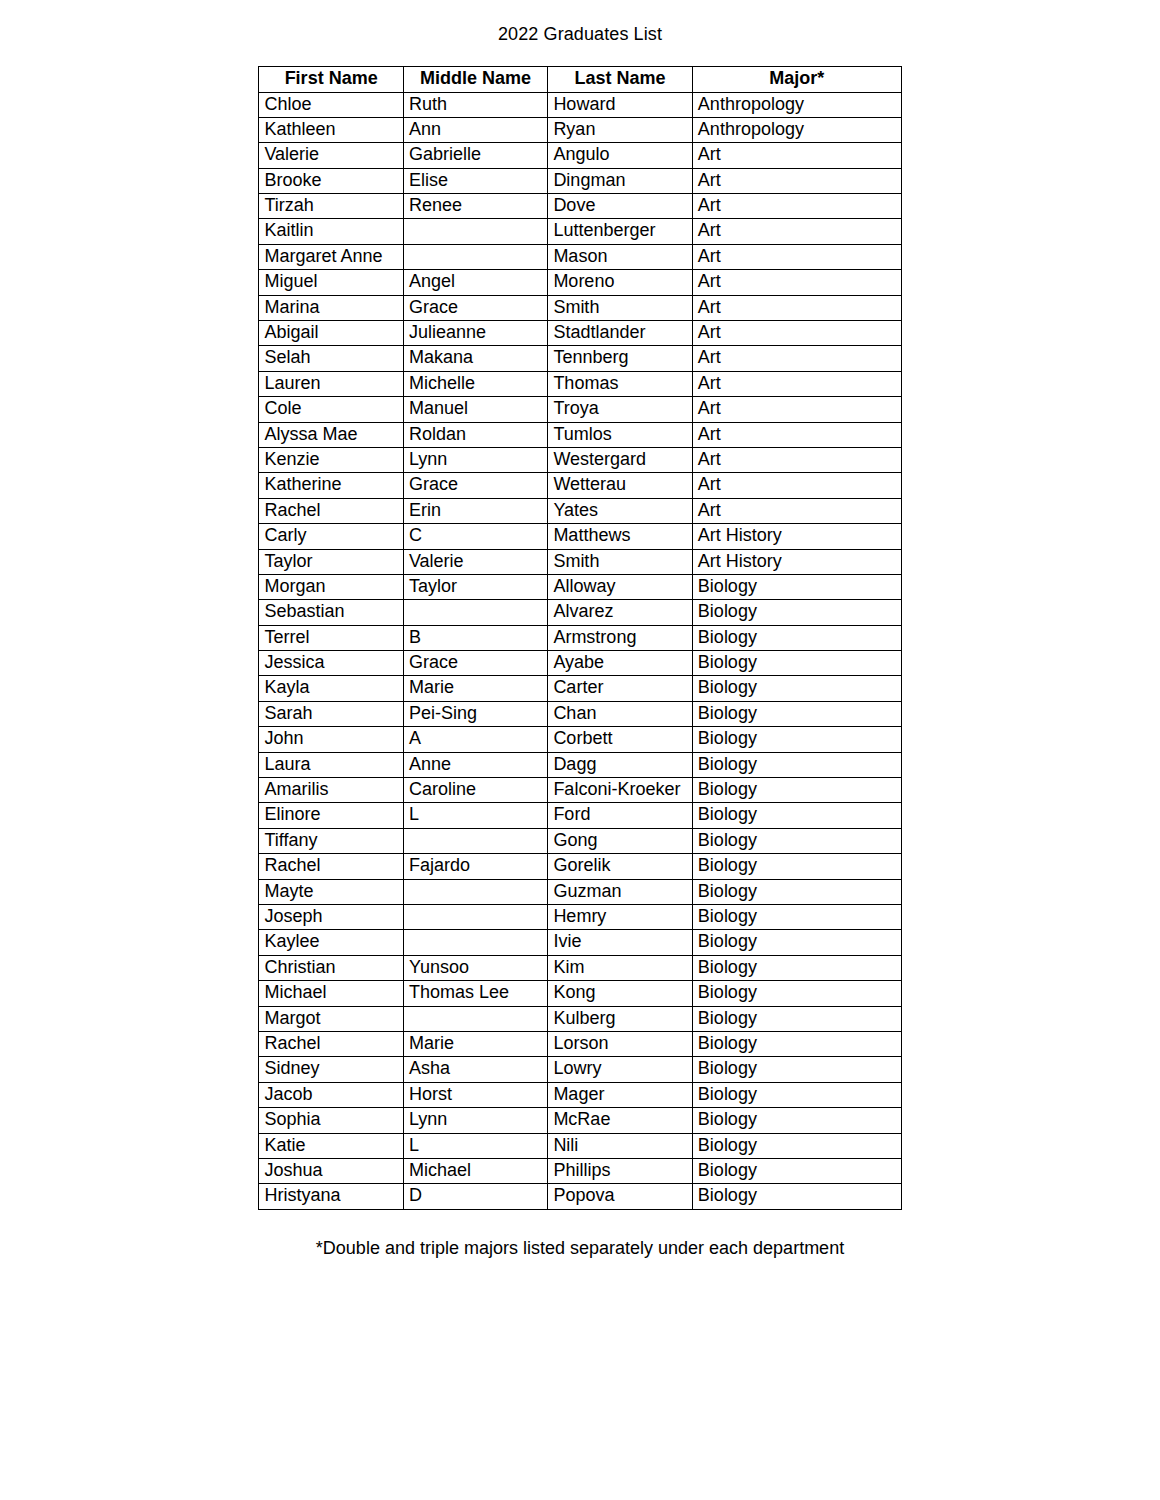2022 Graduates List
| First Name | Middle Name | Last Name | Major* |
| --- | --- | --- | --- |
| Chloe | Ruth | Howard | Anthropology |
| Kathleen | Ann | Ryan | Anthropology |
| Valerie | Gabrielle | Angulo | Art |
| Brooke | Elise | Dingman | Art |
| Tirzah | Renee | Dove | Art |
| Kaitlin | | Luttenberger | Art |
| Margaret Anne | | Mason | Art |
| Miguel | Angel | Moreno | Art |
| Marina | Grace | Smith | Art |
| Abigail | Julieanne | Stadtlander | Art |
| Selah | Makana | Tennberg | Art |
| Lauren | Michelle | Thomas | Art |
| Cole | Manuel | Troya | Art |
| Alyssa Mae | Roldan | Tumlos | Art |
| Kenzie | Lynn | Westergard | Art |
| Katherine | Grace | Wetterau | Art |
| Rachel | Erin | Yates | Art |
| Carly | C | Matthews | Art History |
| Taylor | Valerie | Smith | Art History |
| Morgan | Taylor | Alloway | Biology |
| Sebastian | | Alvarez | Biology |
| Terrel | B | Armstrong | Biology |
| Jessica | Grace | Ayabe | Biology |
| Kayla | Marie | Carter | Biology |
| Sarah | Pei-Sing | Chan | Biology |
| John | A | Corbett | Biology |
| Laura | Anne | Dagg | Biology |
| Amarilis | Caroline | Falconi-Kroeker | Biology |
| Elinore | L | Ford | Biology |
| Tiffany | | Gong | Biology |
| Rachel | Fajardo | Gorelik | Biology |
| Mayte | | Guzman | Biology |
| Joseph | | Hemry | Biology |
| Kaylee | | Ivie | Biology |
| Christian | Yunsoo | Kim | Biology |
| Michael | Thomas Lee | Kong | Biology |
| Margot | | Kulberg | Biology |
| Rachel | Marie | Lorson | Biology |
| Sidney | Asha | Lowry | Biology |
| Jacob | Horst | Mager | Biology |
| Sophia | Lynn | McRae | Biology |
| Katie | L | Nili | Biology |
| Joshua | Michael | Phillips | Biology |
| Hristyana | D | Popova | Biology |
*Double and triple majors listed separately under each department